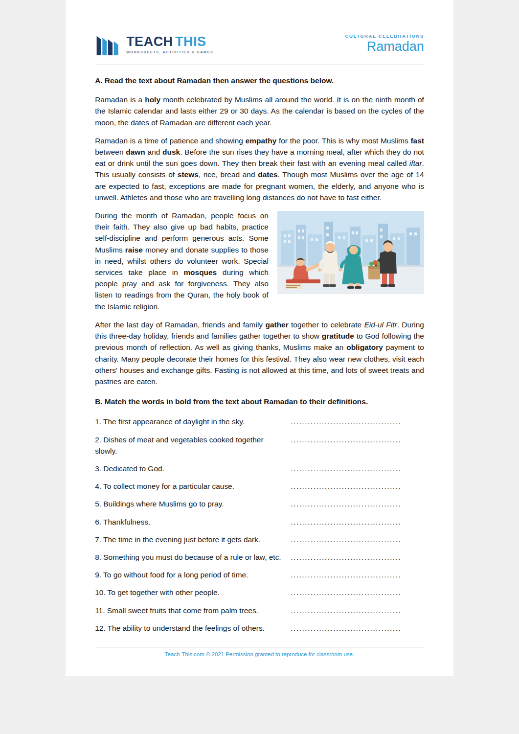TEACH THIS
WORKSHEETS, ACTIVITIES & GAMES
Cultural Celebrations
Ramadan
A. Read the text about Ramadan then answer the questions below.
Ramadan is a holy month celebrated by Muslims all around the world. It is on the ninth month of the Islamic calendar and lasts either 29 or 30 days. As the calendar is based on the cycles of the moon, the dates of Ramadan are different each year.
Ramadan is a time of patience and showing empathy for the poor. This is why most Muslims fast between dawn and dusk. Before the sun rises they have a morning meal, after which they do not eat or drink until the sun goes down. They then break their fast with an evening meal called iftar. This usually consists of stews, rice, bread and dates. Though most Muslims over the age of 14 are expected to fast, exceptions are made for pregnant women, the elderly, and anyone who is unwell. Athletes and those who are travelling long distances do not have to fast either.
During the month of Ramadan, people focus on their faith. They also give up bad habits, practice self-discipline and perform generous acts. Some Muslims raise money and donate supplies to those in need, whilst others do volunteer work. Special services take place in mosques during which people pray and ask for forgiveness. They also listen to readings from the Quran, the holy book of the Islamic religion.
After the last day of Ramadan, friends and family gather together to celebrate Eid-ul Fitr. During this three-day holiday, friends and families gather together to show gratitude to God following the previous month of reflection. As well as giving thanks, Muslims make an obligatory payment to charity. Many people decorate their homes for this festival. They also wear new clothes, visit each others' houses and exchange gifts. Fasting is not allowed at this time, and lots of sweet treats and pastries are eaten.
B. Match the words in bold from the text about Ramadan to their definitions.
1. The first appearance of daylight in the sky........................................
2. Dishes of meat and vegetables cooked together slowly........................................
3. Dedicated to God........................................
4. To collect money for a particular cause........................................
5. Buildings where Muslims go to pray........................................
6. Thankfulness........................................
7. The time in the evening just before it gets dark........................................
8. Something you must do because of a rule or law, etc........................................
9. To go without food for a long period of time........................................
10. To get together with other people........................................
11. Small sweet fruits that come from palm trees........................................
12. The ability to understand the feelings of others........................................
Teach-This.com © 2021 Permission granted to reproduce for classroom use.